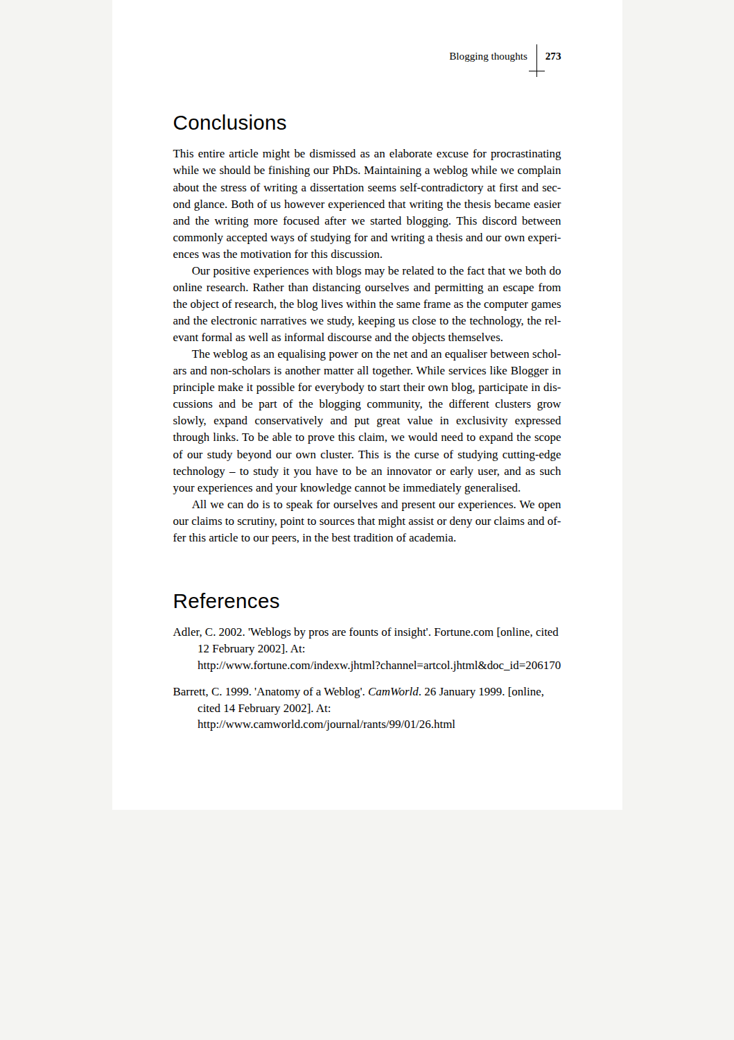Blogging thoughts 273
Conclusions
This entire article might be dismissed as an elaborate excuse for procrastinating while we should be finishing our PhDs. Maintaining a weblog while we complain about the stress of writing a dissertation seems self-contradictory at first and second glance. Both of us however experienced that writing the thesis became easier and the writing more focused after we started blogging. This discord between commonly accepted ways of studying for and writing a thesis and our own experiences was the motivation for this discussion.
Our positive experiences with blogs may be related to the fact that we both do online research. Rather than distancing ourselves and permitting an escape from the object of research, the blog lives within the same frame as the computer games and the electronic narratives we study, keeping us close to the technology, the relevant formal as well as informal discourse and the objects themselves.
The weblog as an equalising power on the net and an equaliser between scholars and non-scholars is another matter all together. While services like Blogger in principle make it possible for everybody to start their own blog, participate in discussions and be part of the blogging community, the different clusters grow slowly, expand conservatively and put great value in exclusivity expressed through links. To be able to prove this claim, we would need to expand the scope of our study beyond our own cluster. This is the curse of studying cutting-edge technology – to study it you have to be an innovator or early user, and as such your experiences and your knowledge cannot be immediately generalised.
All we can do is to speak for ourselves and present our experiences. We open our claims to scrutiny, point to sources that might assist or deny our claims and offer this article to our peers, in the best tradition of academia.
References
Adler, C. 2002. 'Weblogs by pros are founts of insight'. Fortune.com [online, cited 12 February 2002]. At:
http://www.fortune.com/indexw.jhtml?channel=artcol.jhtml&doc_id=206170
Barrett, C. 1999. 'Anatomy of a Weblog'. CamWorld. 26 January 1999. [online, cited 14 February 2002]. At:
http://www.camworld.com/journal/rants/99/01/26.html